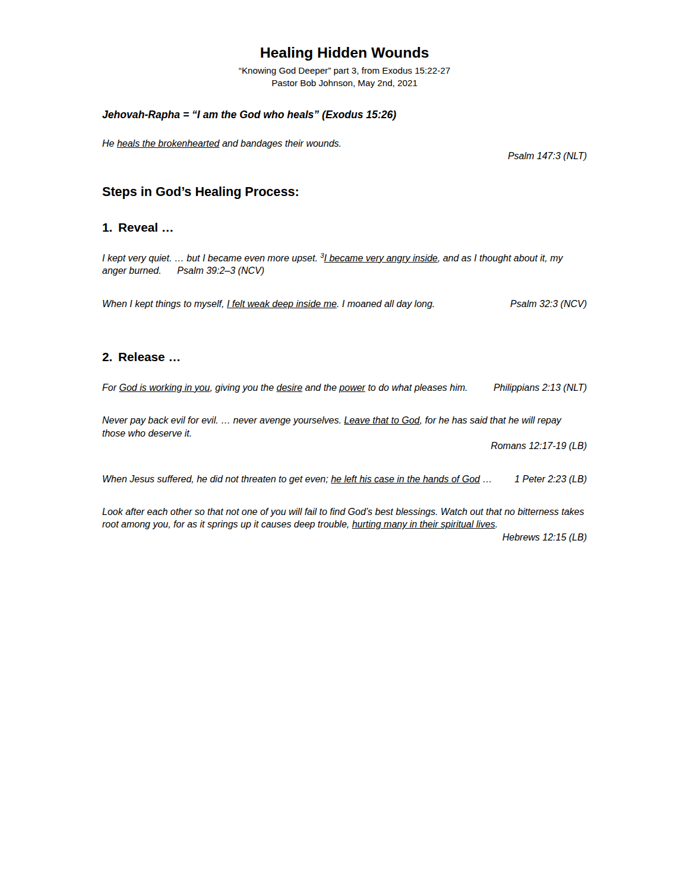Healing Hidden Wounds
“Knowing God Deeper” part 3, from Exodus 15:22-27
Pastor Bob Johnson, May 2nd, 2021
Jehovah-Rapha = “I am the God who heals” (Exodus 15:26)
He heals the brokenhearted and bandages their wounds.
Psalm 147:3 (NLT)
Steps in God’s Healing Process:
1. Reveal …
I kept very quiet. … but I became even more upset. 3I became very angry inside, and as I thought about it, my anger burned. Psalm 39:2–3 (NCV)
When I kept things to myself, I felt weak deep inside me. I moaned all day long. Psalm 32:3 (NCV)
2. Release …
For God is working in you, giving you the desire and the power to do what pleases him. Philippians 2:13 (NLT)
Never pay back evil for evil. … never avenge yourselves. Leave that to God, for he has said that he will repay those who deserve it. Romans 12:17-19 (LB)
When Jesus suffered, he did not threaten to get even; he left his case in the hands of God … 1 Peter 2:23 (LB)
Look after each other so that not one of you will fail to find God’s best blessings. Watch out that no bitterness takes root among you, for as it springs up it causes deep trouble, hurting many in their spiritual lives. Hebrews 12:15 (LB)